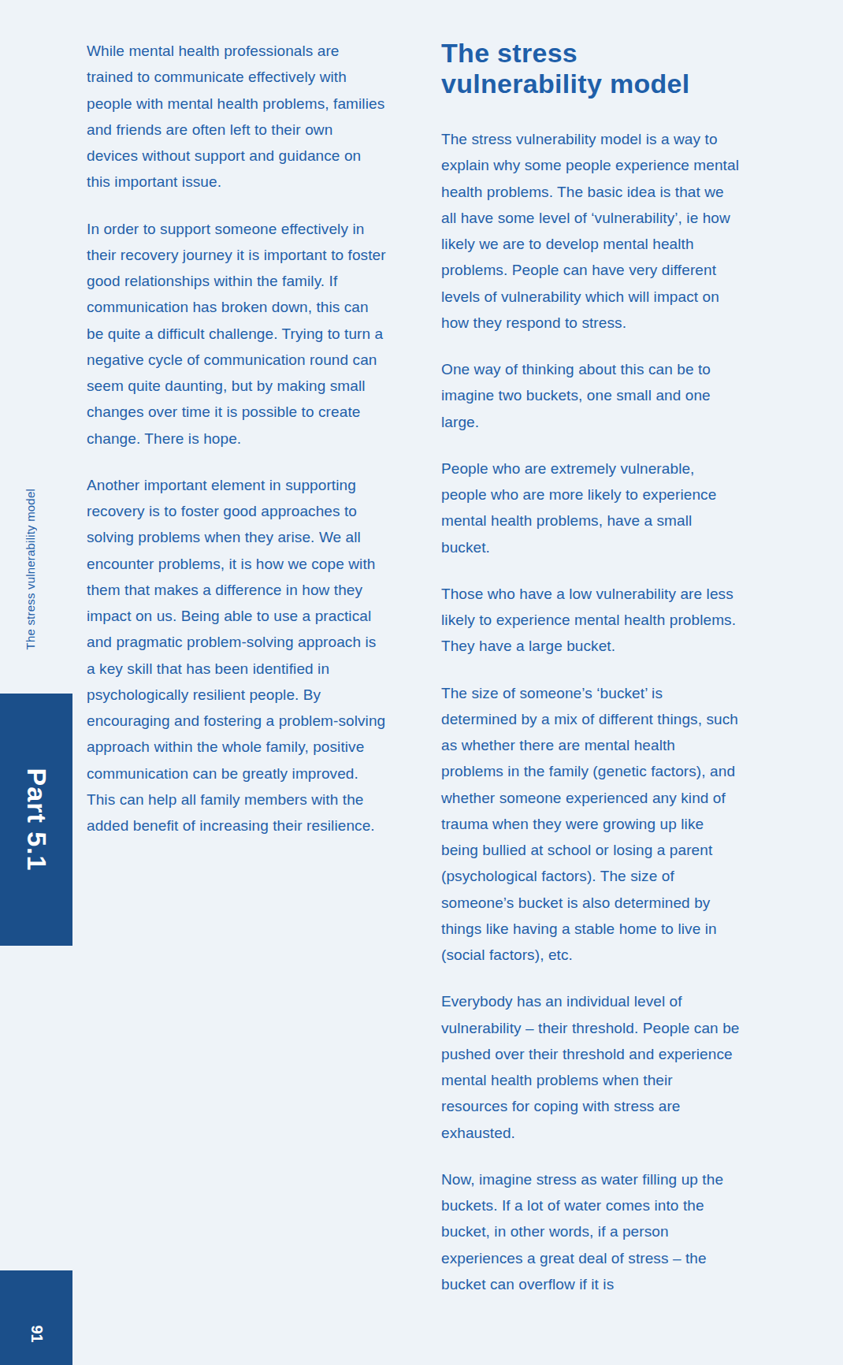The stress vulnerability model
Part 5.1
91
While mental health professionals are trained to communicate effectively with people with mental health problems, families and friends are often left to their own devices without support and guidance on this important issue.
In order to support someone effectively in their recovery journey it is important to foster good relationships within the family. If communication has broken down, this can be quite a difficult challenge. Trying to turn a negative cycle of communication round can seem quite daunting, but by making small changes over time it is possible to create change. There is hope.
Another important element in supporting recovery is to foster good approaches to solving problems when they arise. We all encounter problems, it is how we cope with them that makes a difference in how they impact on us. Being able to use a practical and pragmatic problem-solving approach is a key skill that has been identified in psychologically resilient people. By encouraging and fostering a problem-solving approach within the whole family, positive communication can be greatly improved. This can help all family members with the added benefit of increasing their resilience.
The stress vulnerability model
The stress vulnerability model is a way to explain why some people experience mental health problems. The basic idea is that we all have some level of ‘vulnerability’, ie how likely we are to develop mental health problems. People can have very different levels of vulnerability which will impact on how they respond to stress.
One way of thinking about this can be to imagine two buckets, one small and one large.
People who are extremely vulnerable, people who are more likely to experience mental health problems, have a small bucket.
Those who have a low vulnerability are less likely to experience mental health problems. They have a large bucket.
The size of someone’s ‘bucket’ is determined by a mix of different things, such as whether there are mental health problems in the family (genetic factors), and whether someone experienced any kind of trauma when they were growing up like being bullied at school or losing a parent (psychological factors). The size of someone’s bucket is also determined by things like having a stable home to live in (social factors), etc.
Everybody has an individual level of vulnerability – their threshold. People can be pushed over their threshold and experience mental health problems when their resources for coping with stress are exhausted.
Now, imagine stress as water filling up the buckets. If a lot of water comes into the bucket, in other words, if a person experiences a great deal of stress – the bucket can overflow if it is